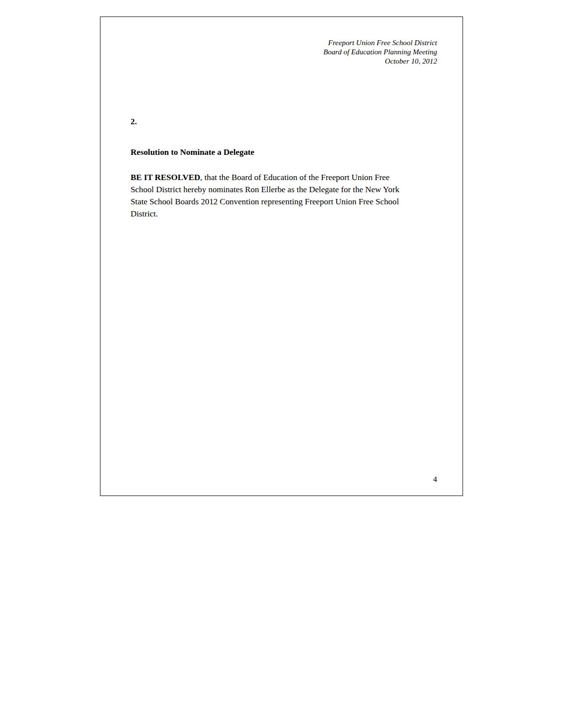Freeport Union Free School District
Board of Education Planning Meeting
October 10, 2012
2.
Resolution to Nominate a Delegate
BE IT RESOLVED, that the Board of Education of the Freeport Union Free School District hereby nominates Ron Ellerbe as the Delegate for the New York State School Boards 2012 Convention representing Freeport Union Free School District.
4